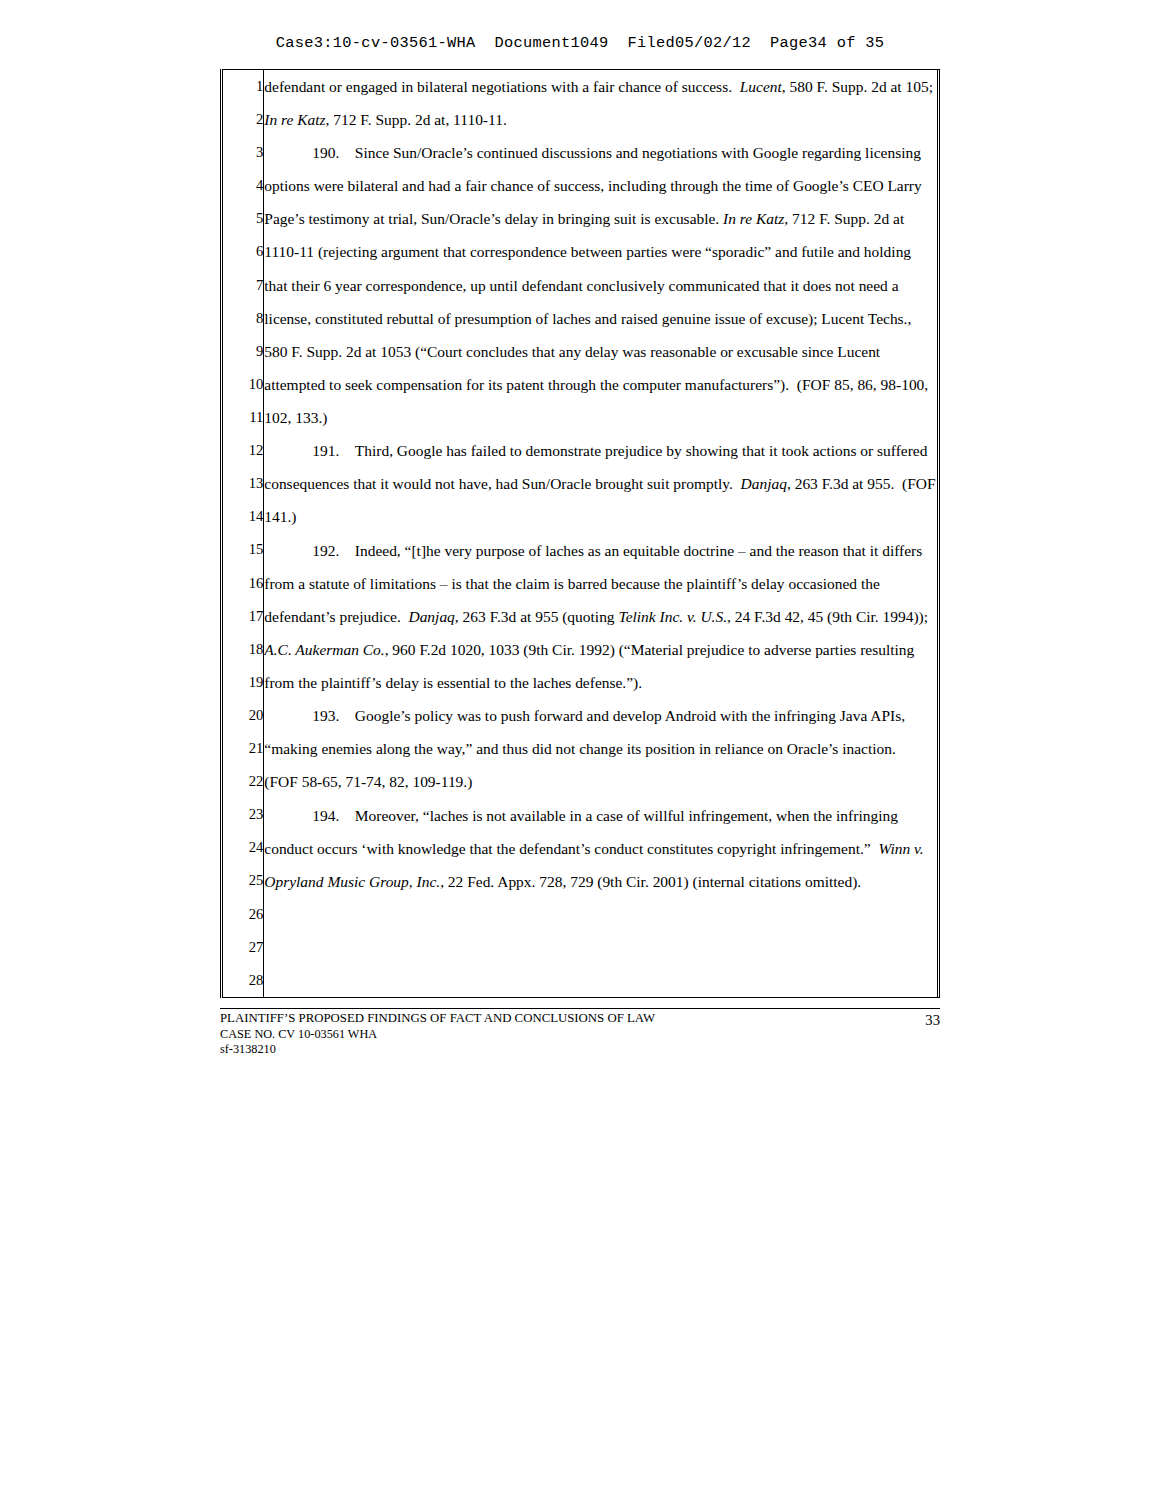Case3:10-cv-03561-WHA Document1049 Filed05/02/12 Page34 of 35
| 1 2 3 4 5 6 7 8 9 10 11 12 13 14 15 16 17 18 19 20 21 22 23 24 25 26 27 28 | defendant or engaged in bilateral negotiations with a fair chance of success. Lucent , 580 F. Supp. 2d at 105; In re Katz , 712 F. Supp. 2d at, 1110-11. 190. Since Sun/Oracle’s continued discussions and negotiations with Google regarding licensing options were bilateral and had a fair chance of success, including through the time of Google’s CEO Larry Page’s testimony at trial, Sun/Oracle’s delay in bringing suit is excusable. In re Katz , 712 F. Supp. 2d at 1110-11 (rejecting argument that correspondence between parties were “sporadic” and futile and holding that their 6 year correspondence, up until defendant conclusively communicated that it does not need a license, constituted rebuttal of presumption of laches and raised genuine issue of excuse); Lucent Techs., 580 F. Supp. 2d at 1053 (“Court concludes that any delay was reasonable or excusable since Lucent attempted to seek compensation for its patent through the computer manufacturers”). (FOF 85, 86, 98-100, 102, 133.) 191. Third, Google has failed to demonstrate prejudice by showing that it took actions or suffered consequences that it would not have, had Sun/Oracle brought suit promptly. Danjaq , 263 F.3d at 955. (FOF 141.) 192. Indeed, “[t]he very purpose of laches as an equitable doctrine – and the reason that it differs from a statute of limitations – is that the claim is barred because the plaintiff’s delay occasioned the defendant’s prejudice. Danjaq , 263 F.3d at 955 (quoting Telink Inc. v. U.S. , 24 F.3d 42, 45 (9th Cir. 1994)); A.C. Aukerman Co. , 960 F.2d 1020, 1033 (9th Cir. 1992) (“Material prejudice to adverse parties resulting from the plaintiff’s delay is essential to the laches defense.”). 193. Google’s policy was to push forward and develop Android with the infringing Java APIs, “making enemies along the way,” and thus did not change its position in reliance on Oracle’s inaction. (FOF 58-65, 71-74, 82, 109-119.) 194. Moreover, “laches is not available in a case of willful infringement, when the infringing conduct occurs ‘with knowledge that the defendant’s conduct constitutes copyright infringement.” Winn v. Opryland Music Group, Inc. , 22 Fed. Appx. 728, 729 (9th Cir. 2001) (internal citations omitted). |
PLAINTIFF’S PROPOSED FINDINGS OF FACT AND CONCLUSIONS OF LAW
CASE NO. CV 10-03561 WHA
sf-3138210 33